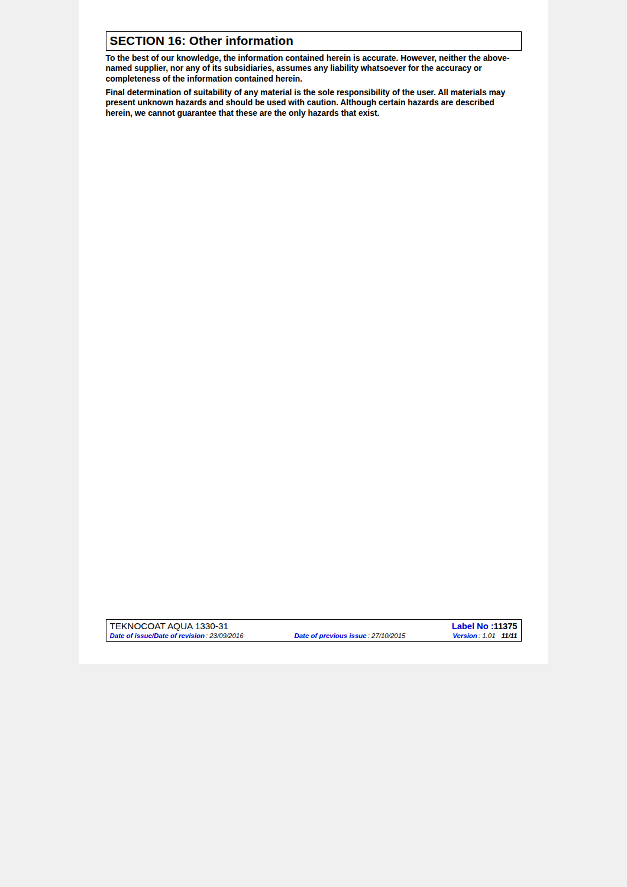SECTION 16: Other information
To the best of our knowledge, the information contained herein is accurate. However, neither the above-named supplier, nor any of its subsidiaries, assumes any liability whatsoever for the accuracy or completeness of the information contained herein.
Final determination of suitability of any material is the sole responsibility of the user. All materials may present unknown hazards and should be used with caution. Although certain hazards are described herein, we cannot guarantee that these are the only hazards that exist.
TEKNOCOAT AQUA 1330-31 Label No : 11375
Date of issue/Date of revision : 23/09/2016 Date of previous issue : 27/10/2015 Version : 1.01 11/11